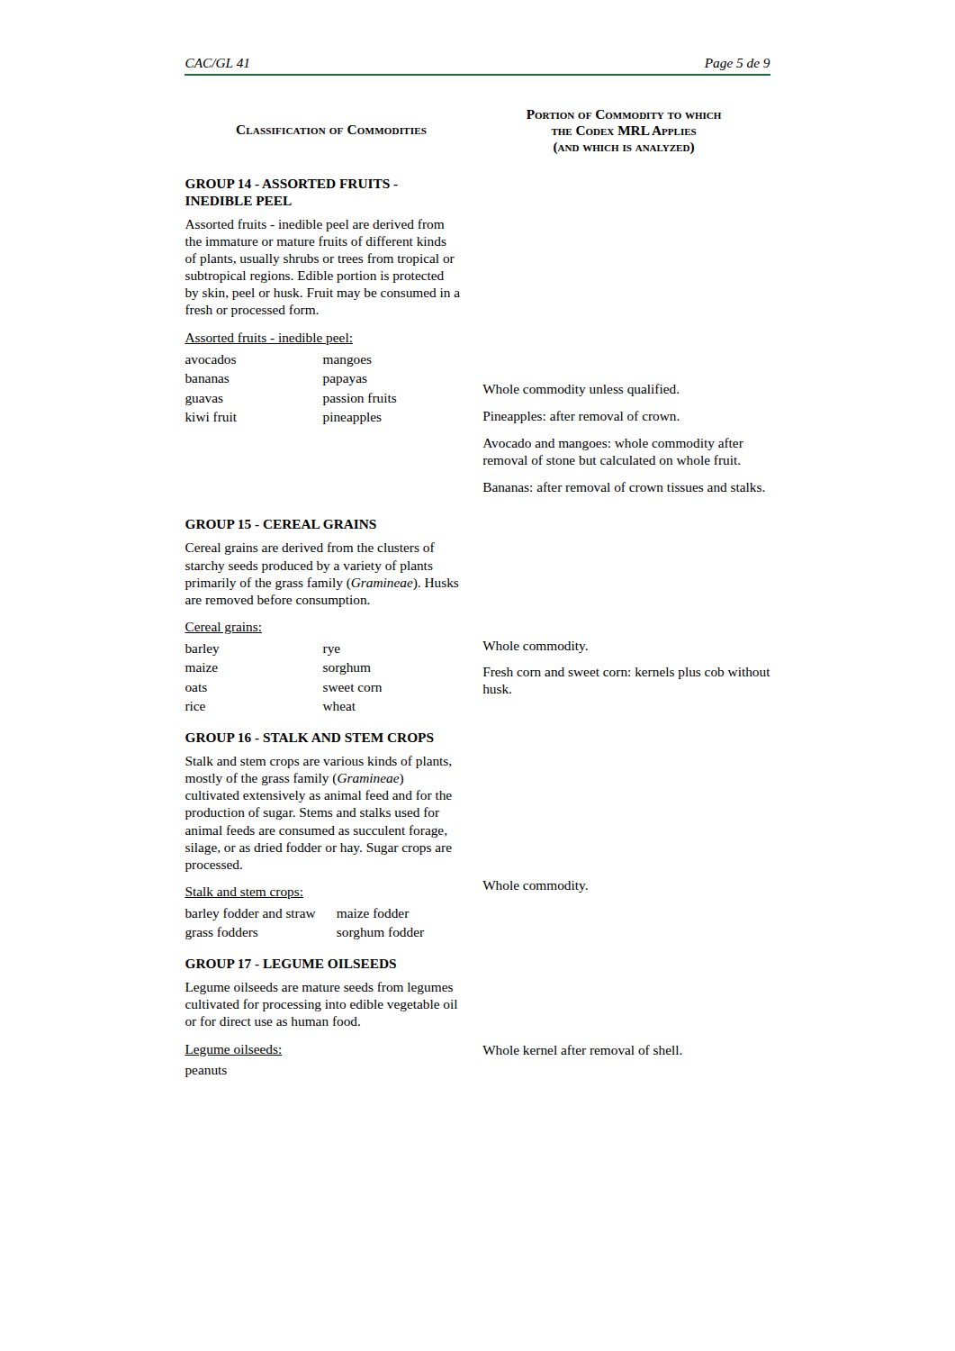CAC/GL 41
Page 5 de 9
Classification of Commodities
Portion of Commodity to which
the Codex MRL Applies
(and which is analyzed)
GROUP 14 - ASSORTED FRUITS - INEDIBLE PEEL
Assorted fruits - inedible peel are derived from the immature or mature fruits of different kinds of plants, usually shrubs or trees from tropical or subtropical regions. Edible portion is protected by skin, peel or husk. Fruit may be consumed in a fresh or processed form.
Assorted fruits - inedible peel:
avocados
bananas
guavas
kiwi fruit
mangoes
papayas
passion fruits
pineapples
Whole commodity unless qualified.
Pineapples: after removal of crown.
Avocado and mangoes: whole commodity after removal of stone but calculated on whole fruit.
Bananas: after removal of crown tissues and stalks.
GROUP 15 - CEREAL GRAINS
Cereal grains are derived from the clusters of starchy seeds produced by a variety of plants primarily of the grass family (Gramineae). Husks are removed before consumption.
Cereal grains:
barley
maize
oats
rice
rye
sorghum
sweet corn
wheat
Whole commodity.
Fresh corn and sweet corn: kernels plus cob without husk.
GROUP 16 - STALK AND STEM CROPS
Stalk and stem crops are various kinds of plants, mostly of the grass family (Gramineae) cultivated extensively as animal feed and for the production of sugar. Stems and stalks used for animal feeds are consumed as succulent forage, silage, or as dried fodder or hay. Sugar crops are processed.
Stalk and stem crops:
barley fodder and straw
grass fodders
maize fodder
sorghum fodder
Whole commodity.
GROUP 17 - LEGUME OILSEEDS
Legume oilseeds are mature seeds from legumes cultivated for processing into edible vegetable oil or for direct use as human food.
Legume oilseeds:
peanuts
Whole kernel after removal of shell.